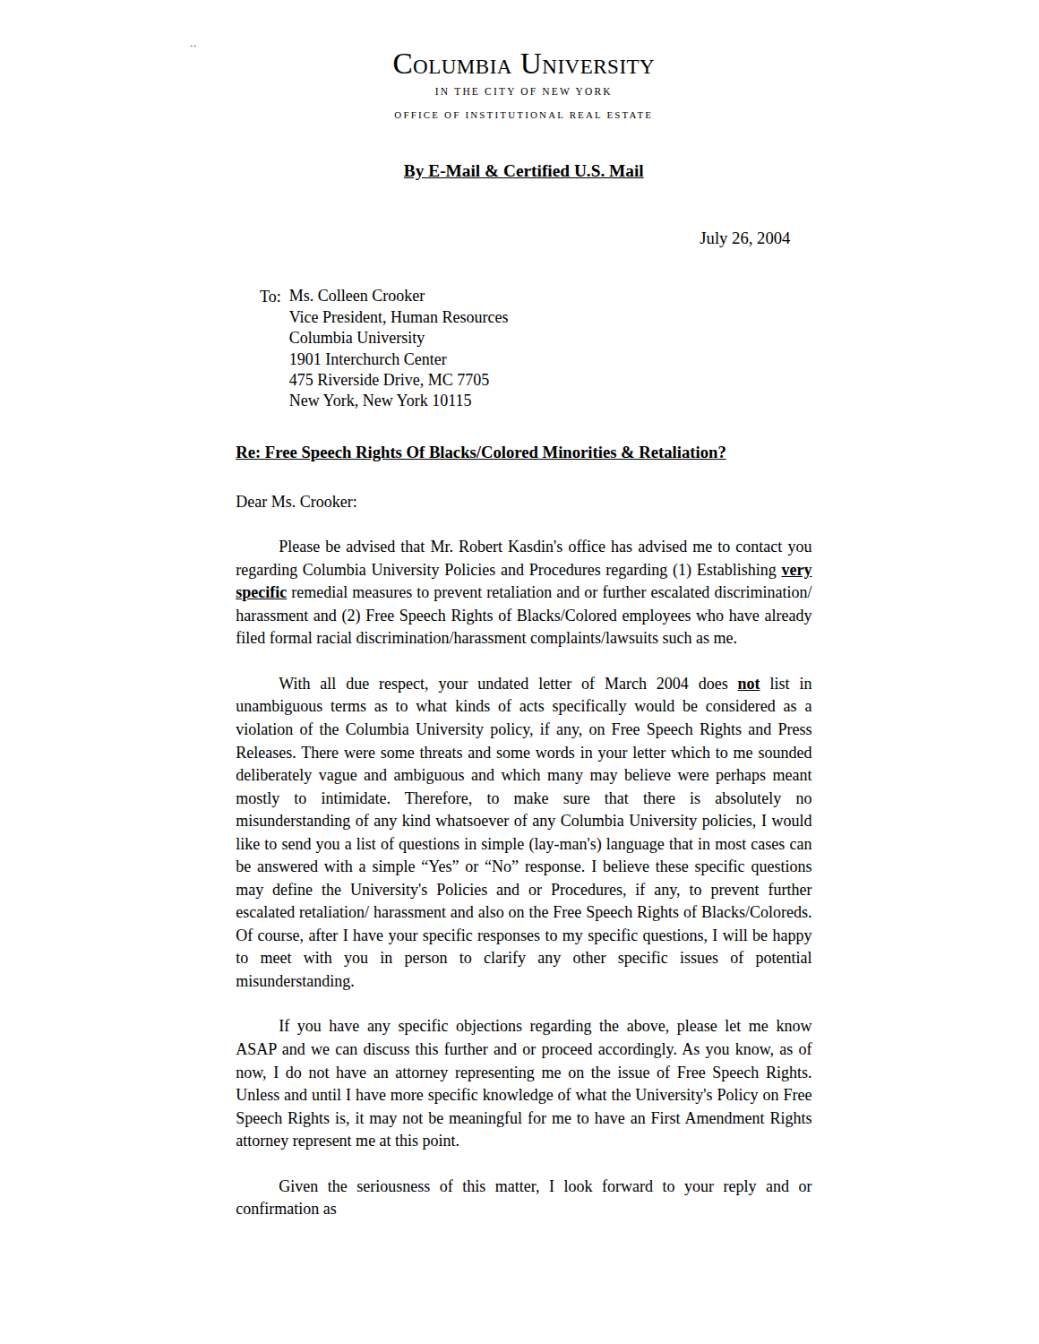..
Columbia University
In the City of New York
Office of Institutional Real Estate
By E-Mail & Certified U.S. Mail
July 26, 2004
To:
Ms. Colleen Crooker
Vice President, Human Resources
Columbia University
1901 Interchurch Center
475 Riverside Drive, MC 7705
New York, New York 10115
Re: Free Speech Rights Of Blacks/Colored Minorities & Retaliation?
Dear Ms. Crooker:
Please be advised that Mr. Robert Kasdin's office has advised me to contact you regarding Columbia University Policies and Procedures regarding (1) Establishing very specific remedial measures to prevent retaliation and or further escalated discrimination/ harassment and (2) Free Speech Rights of Blacks/Colored employees who have already filed formal racial discrimination/harassment complaints/lawsuits such as me.
With all due respect, your undated letter of March 2004 does not list in unambiguous terms as to what kinds of acts specifically would be considered as a violation of the Columbia University policy, if any, on Free Speech Rights and Press Releases. There were some threats and some words in your letter which to me sounded deliberately vague and ambiguous and which many may believe were perhaps meant mostly to intimidate. Therefore, to make sure that there is absolutely no misunderstanding of any kind whatsoever of any Columbia University policies, I would like to send you a list of questions in simple (lay-man's) language that in most cases can be answered with a simple “Yes” or “No” response. I believe these specific questions may define the University's Policies and or Procedures, if any, to prevent further escalated retaliation/ harassment and also on the Free Speech Rights of Blacks/Coloreds. Of course, after I have your specific responses to my specific questions, I will be happy to meet with you in person to clarify any other specific issues of potential misunderstanding.
If you have any specific objections regarding the above, please let me know ASAP and we can discuss this further and or proceed accordingly. As you know, as of now, I do not have an attorney representing me on the issue of Free Speech Rights. Unless and until I have more specific knowledge of what the University's Policy on Free Speech Rights is, it may not be meaningful for me to have an First Amendment Rights attorney represent me at this point.
Given the seriousness of this matter, I look forward to your reply and or confirmation as